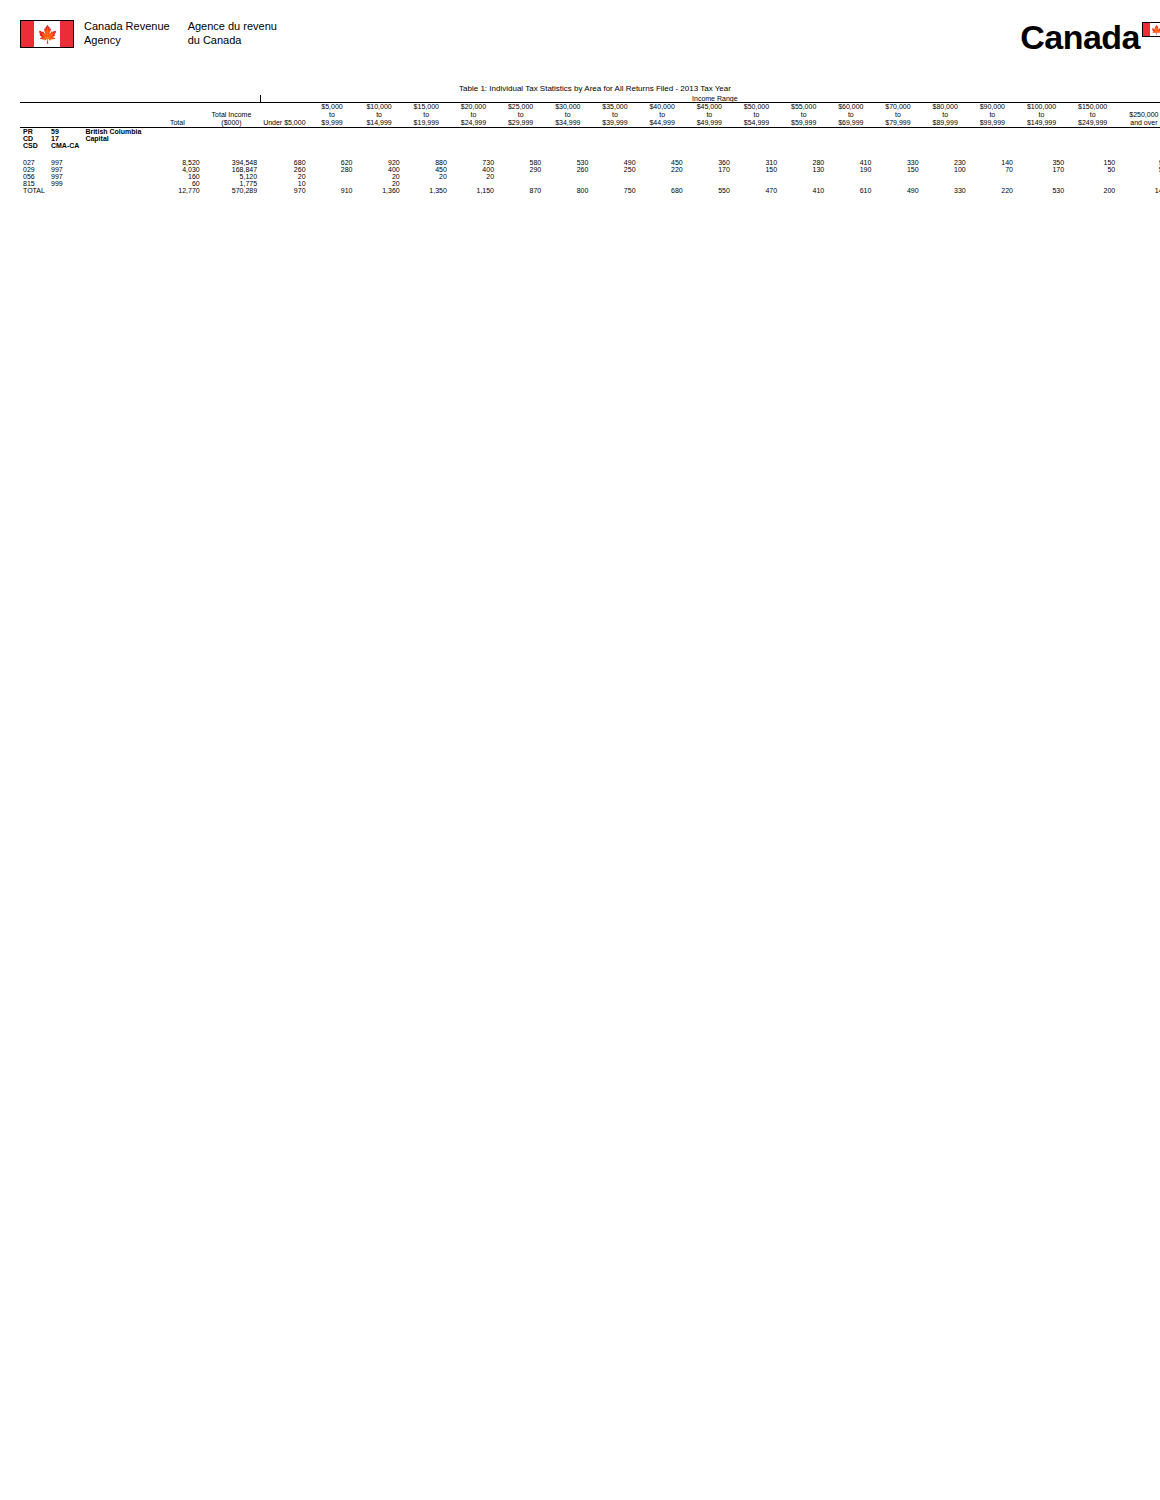🍁
Canada Revenue
Agency
Agence du revenu
du Canada
Canada🍁
Table 1: Individual Tax Statistics by Area for All Returns Filed - 2013 Tax Year
| | | Income Range |
| | | | Total | Total Income ($000) | Under $5,000 | $5,000 | $10,000 | $15,000 | $20,000 | $25,000 | $30,000 | $35,000 | $40,000 | $45,000 | $50,000 | $55,000 | $60,000 | $70,000 | $80,000 | $90,000 | $100,000 | $150,000 | $250,000 and over |
| to $9,999 | to $14,999 | to $19,999 | to $24,999 | to $29,999 | to $34,999 | to $39,999 | to $44,999 | to $49,999 | to $54,999 | to $59,999 | to $69,999 | to $79,999 | to $89,999 | to $99,999 | to $149,999 | to $249,999 |
| PR | 59 | British Columbia | |
| CD | 17 | Capital | |
| CSD | CMA-CA | | |
| 027 | 997 | | 8,520 | 394,548 | 680 | 620 | 920 | 880 | 730 | 580 | 530 | 490 | 450 | 360 | 310 | 280 | 410 | 330 | 230 | 140 | 350 | 150 | 90 |
| 029 | 997 | | 4,030 | 168,847 | 260 | 280 | 400 | 450 | 400 | 290 | 260 | 250 | 220 | 170 | 150 | 130 | 190 | 150 | 100 | 70 | 170 | 50 | 50 |
| 056 | 997 | | 160 | 5,120 | 20 | | 20 | 20 | 20 | | | | | | | | | | | | | | |
| 815 | 999 | | 60 | 1,775 | 10 | | 20 | | | | | | | | | | | | | | | | |
| TOTAL | | | 12,770 | 570,289 | 970 | 910 | 1,360 | 1,350 | 1,150 | 870 | 800 | 750 | 680 | 550 | 470 | 410 | 610 | 490 | 330 | 220 | 530 | 200 | 140 |